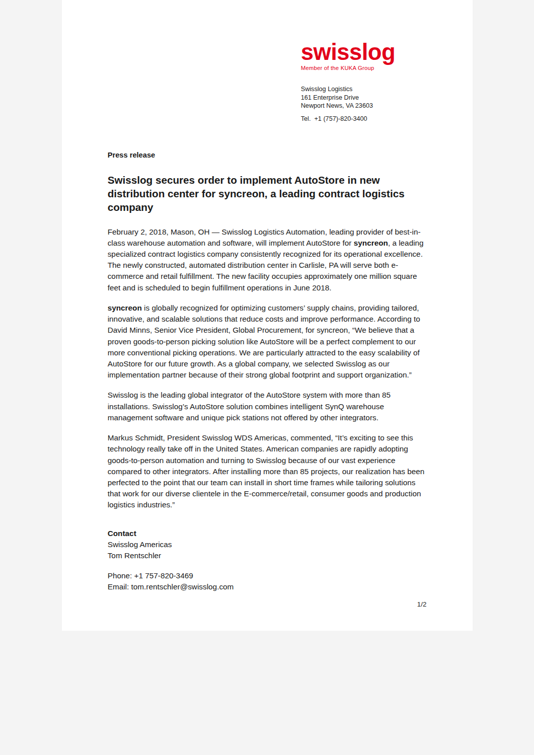swisslog
Member of the KUKA Group
Swisslog Logistics
161 Enterprise Drive
Newport News, VA 23603 Tel. +1 (757)-820-3400
Press release
Swisslog secures order to implement AutoStore in new distribution center for syncreon, a leading contract logistics company
February 2, 2018, Mason, OH — Swisslog Logistics Automation, leading provider of best-in-class warehouse automation and software, will implement AutoStore for syncreon, a leading specialized contract logistics company consistently recognized for its operational excellence. The newly constructed, automated distribution center in Carlisle, PA will serve both e-commerce and retail fulfillment. The new facility occupies approximately one million square feet and is scheduled to begin fulfillment operations in June 2018.
syncreon is globally recognized for optimizing customers’ supply chains, providing tailored, innovative, and scalable solutions that reduce costs and improve performance. According to David Minns, Senior Vice President, Global Procurement, for syncreon, “We believe that a proven goods-to-person picking solution like AutoStore will be a perfect complement to our more conventional picking operations. We are particularly attracted to the easy scalability of AutoStore for our future growth. As a global company, we selected Swisslog as our implementation partner because of their strong global footprint and support organization.”
Swisslog is the leading global integrator of the AutoStore system with more than 85 installations. Swisslog’s AutoStore solution combines intelligent SynQ warehouse management software and unique pick stations not offered by other integrators.
Markus Schmidt, President Swisslog WDS Americas, commented, “It’s exciting to see this technology really take off in the United States. American companies are rapidly adopting goods-to-person automation and turning to Swisslog because of our vast experience compared to other integrators. After installing more than 85 projects, our realization has been perfected to the point that our team can install in short time frames while tailoring solutions that work for our diverse clientele in the E-commerce/retail, consumer goods and production logistics industries.”
Contact
Swisslog Americas
Tom Rentschler
Phone: +1 757-820-3469
Email: tom.rentschler@swisslog.com
1/2